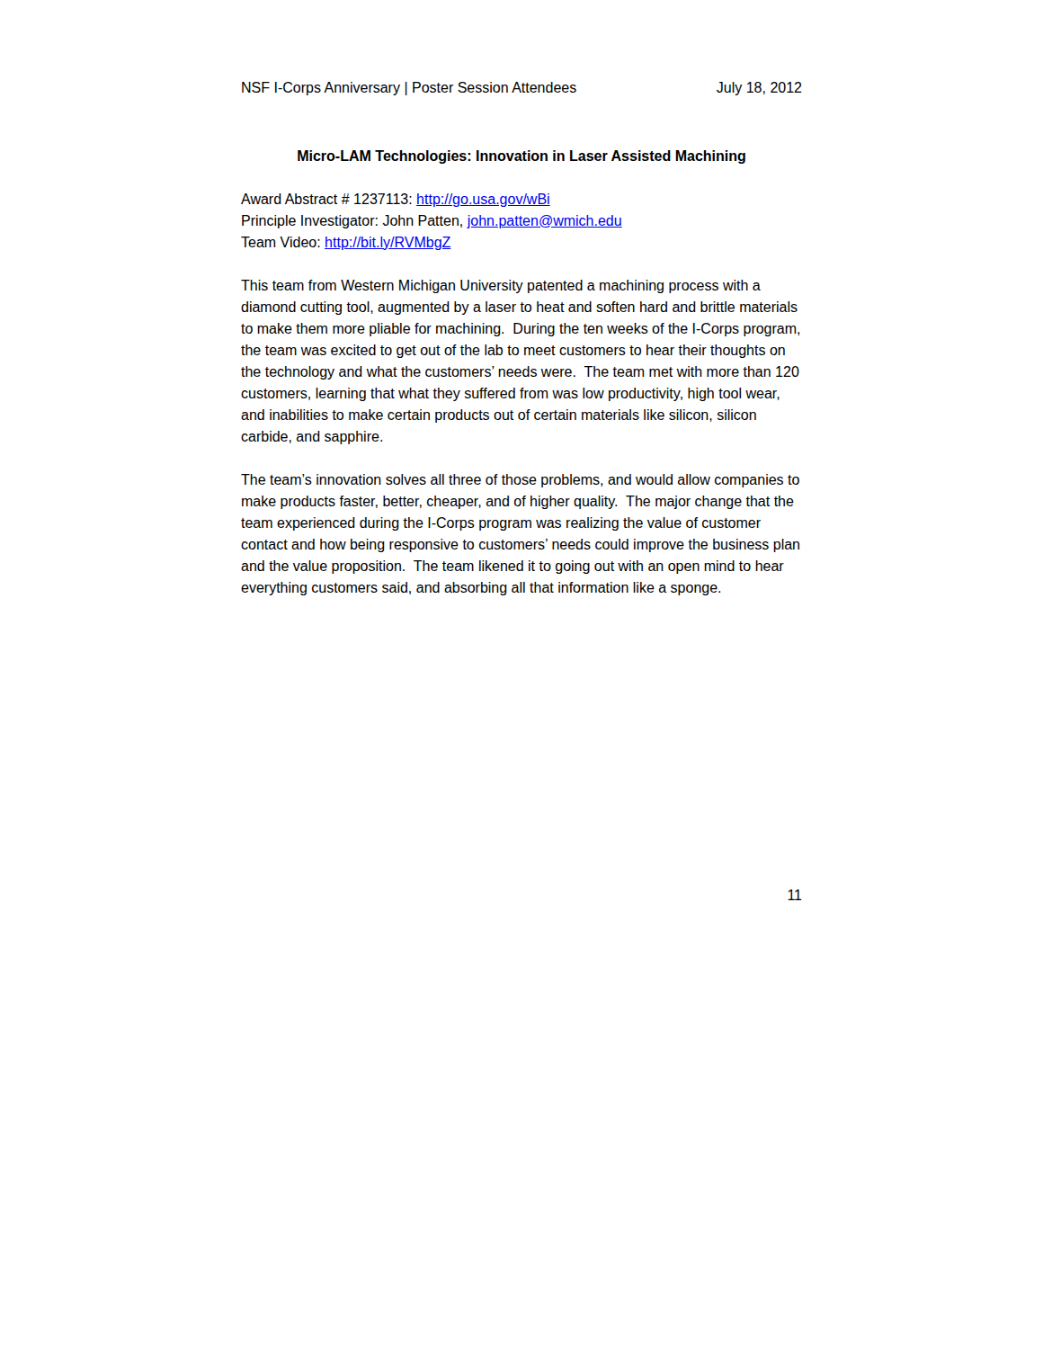NSF I-Corps Anniversary | Poster Session Attendees
July 18, 2012
Micro-LAM Technologies: Innovation in Laser Assisted Machining
Award Abstract # 1237113: http://go.usa.gov/wBi
Principle Investigator: John Patten, john.patten@wmich.edu
Team Video: http://bit.ly/RVMbgZ
This team from Western Michigan University patented a machining process with a diamond cutting tool, augmented by a laser to heat and soften hard and brittle materials to make them more pliable for machining. During the ten weeks of the I-Corps program, the team was excited to get out of the lab to meet customers to hear their thoughts on the technology and what the customers’ needs were. The team met with more than 120 customers, learning that what they suffered from was low productivity, high tool wear, and inabilities to make certain products out of certain materials like silicon, silicon carbide, and sapphire.
The team’s innovation solves all three of those problems, and would allow companies to make products faster, better, cheaper, and of higher quality. The major change that the team experienced during the I-Corps program was realizing the value of customer contact and how being responsive to customers’ needs could improve the business plan and the value proposition. The team likened it to going out with an open mind to hear everything customers said, and absorbing all that information like a sponge.
11